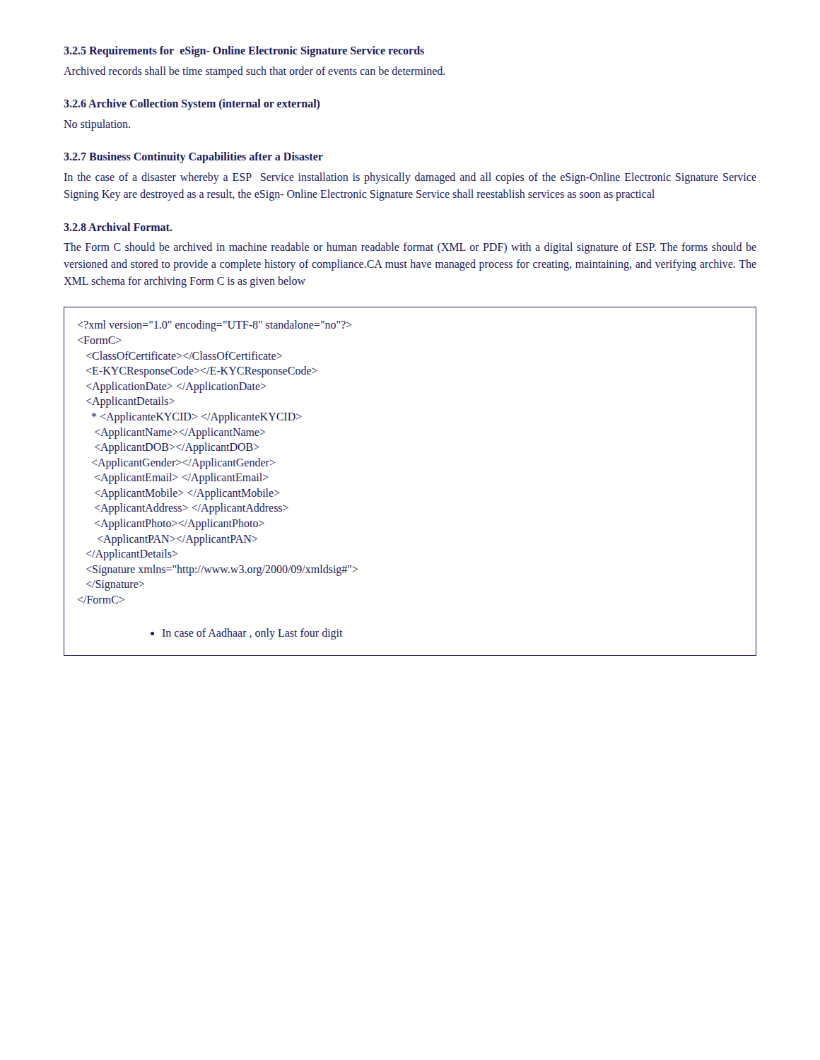3.2.5 Requirements for eSign- Online Electronic Signature Service records
Archived records shall be time stamped such that order of events can be determined.
3.2.6 Archive Collection System (internal or external)
No stipulation.
3.2.7 Business Continuity Capabilities after a Disaster
In the case of a disaster whereby a ESP Service installation is physically damaged and all copies of the eSign-Online Electronic Signature Service Signing Key are destroyed as a result, the eSign- Online Electronic Signature Service shall reestablish services as soon as practical
3.2.8 Archival Format.
The Form C should be archived in machine readable or human readable format (XML or PDF) with a digital signature of ESP. The forms should be versioned and stored to provide a complete history of compliance.CA must have managed process for creating, maintaining, and verifying archive. The XML schema for archiving Form C is as given below
<?xml version="1.0" encoding="UTF-8" standalone="no"?>
<FormC>
<ClassOfCertificate></ClassOfCertificate>
<E-KYCResponseCode></E-KYCResponseCode>
<ApplicationDate> </ApplicationDate>
<ApplicantDetails>
* <ApplicanteKYCID> </ApplicanteKYCID>
<ApplicantName></ApplicantName>
<ApplicantDOB></ApplicantDOB>
<ApplicantGender></ApplicantGender>
<ApplicantEmail> </ApplicantEmail>
<ApplicantMobile> </ApplicantMobile>
<ApplicantAddress> </ApplicantAddress>
<ApplicantPhoto></ApplicantPhoto>
<ApplicantPAN></ApplicantPAN>
</ApplicantDetails>
<Signature xmlns="http://www.w3.org/2000/09/xmldsig#">
</Signature>
</FormC>
In case of Aadhaar , only Last four digit